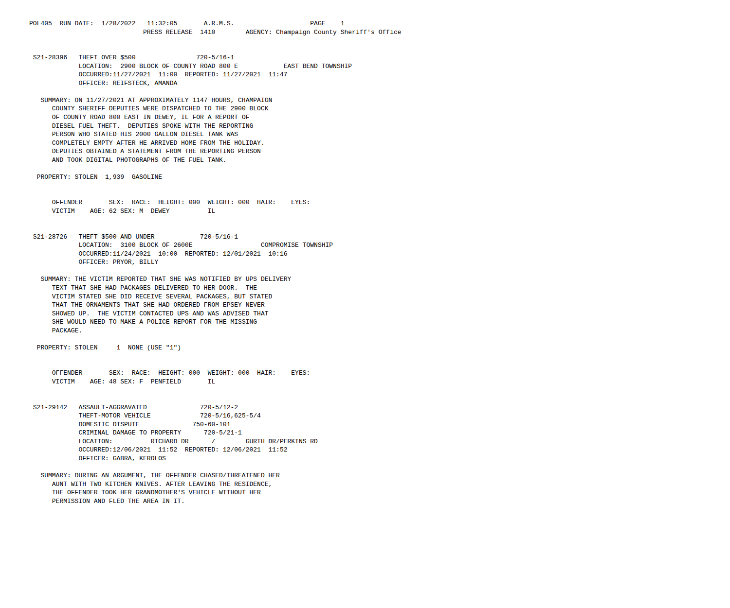POL405  RUN DATE:  1/28/2022   11:32:05       A.R.M.S.                    PAGE    1
                              PRESS RELEASE  1410        AGENCY: Champaign County Sheriff's Office


 S21-28396   THEFT OVER $500                720-5/16-1
             LOCATION:  2900 BLOCK OF COUNTY ROAD 800 E            EAST BEND TOWNSHIP
             OCCURRED:11/27/2021  11:00  REPORTED: 11/27/2021  11:47
             OFFICER: REIFSTECK, AMANDA

   SUMMARY: ON 11/27/2021 AT APPROXIMATELY 1147 HOURS, CHAMPAIGN
      COUNTY SHERIFF DEPUTIES WERE DISPATCHED TO THE 2900 BLOCK
      OF COUNTY ROAD 800 EAST IN DEWEY, IL FOR A REPORT OF
      DIESEL FUEL THEFT.  DEPUTIES SPOKE WITH THE REPORTING
      PERSON WHO STATED HIS 2000 GALLON DIESEL TANK WAS
      COMPLETELY EMPTY AFTER HE ARRIVED HOME FROM THE HOLIDAY.
      DEPUTIES OBTAINED A STATEMENT FROM THE REPORTING PERSON
      AND TOOK DIGITAL PHOTOGRAPHS OF THE FUEL TANK.

  PROPERTY: STOLEN  1,939  GASOLINE


      OFFENDER       SEX:  RACE:  HEIGHT: 000  WEIGHT: 000  HAIR:    EYES:
      VICTIM    AGE: 62 SEX: M  DEWEY          IL


 S21-28726   THEFT $500 AND UNDER            720-5/16-1
             LOCATION:  3100 BLOCK OF 2600E                  COMPROMISE TOWNSHIP
             OCCURRED:11/24/2021  10:00  REPORTED: 12/01/2021  10:16
             OFFICER: PRYOR, BILLY

   SUMMARY: THE VICTIM REPORTED THAT SHE WAS NOTIFIED BY UPS DELIVERY
      TEXT THAT SHE HAD PACKAGES DELIVERED TO HER DOOR.  THE
      VICTIM STATED SHE DID RECEIVE SEVERAL PACKAGES, BUT STATED
      THAT THE ORNAMENTS THAT SHE HAD ORDERED FROM EPSEY NEVER
      SHOWED UP.  THE VICTIM CONTACTED UPS AND WAS ADVISED THAT
      SHE WOULD NEED TO MAKE A POLICE REPORT FOR THE MISSING
      PACKAGE.

  PROPERTY: STOLEN     1  NONE (USE "1")


      OFFENDER       SEX:  RACE:  HEIGHT: 000  WEIGHT: 000  HAIR:    EYES:
      VICTIM    AGE: 48 SEX: F  PENFIELD       IL


 S21-29142   ASSAULT-AGGRAVATED              720-5/12-2
             THEFT-MOTOR VEHICLE             720-5/16,625-5/4
             DOMESTIC DISPUTE              750-60-101
             CRIMINAL DAMAGE TO PROPERTY      720-5/21-1
             LOCATION:          RICHARD DR      /        GURTH DR/PERKINS RD
             OCCURRED:12/06/2021  11:52  REPORTED: 12/06/2021  11:52
             OFFICER: GABRA, KEROLOS

   SUMMARY: DURING AN ARGUMENT, THE OFFENDER CHASED/THREATENED HER
      AUNT WITH TWO KITCHEN KNIVES. AFTER LEAVING THE RESIDENCE,
      THE OFFENDER TOOK HER GRANDMOTHER'S VEHICLE WITHOUT HER
      PERMISSION AND FLED THE AREA IN IT.